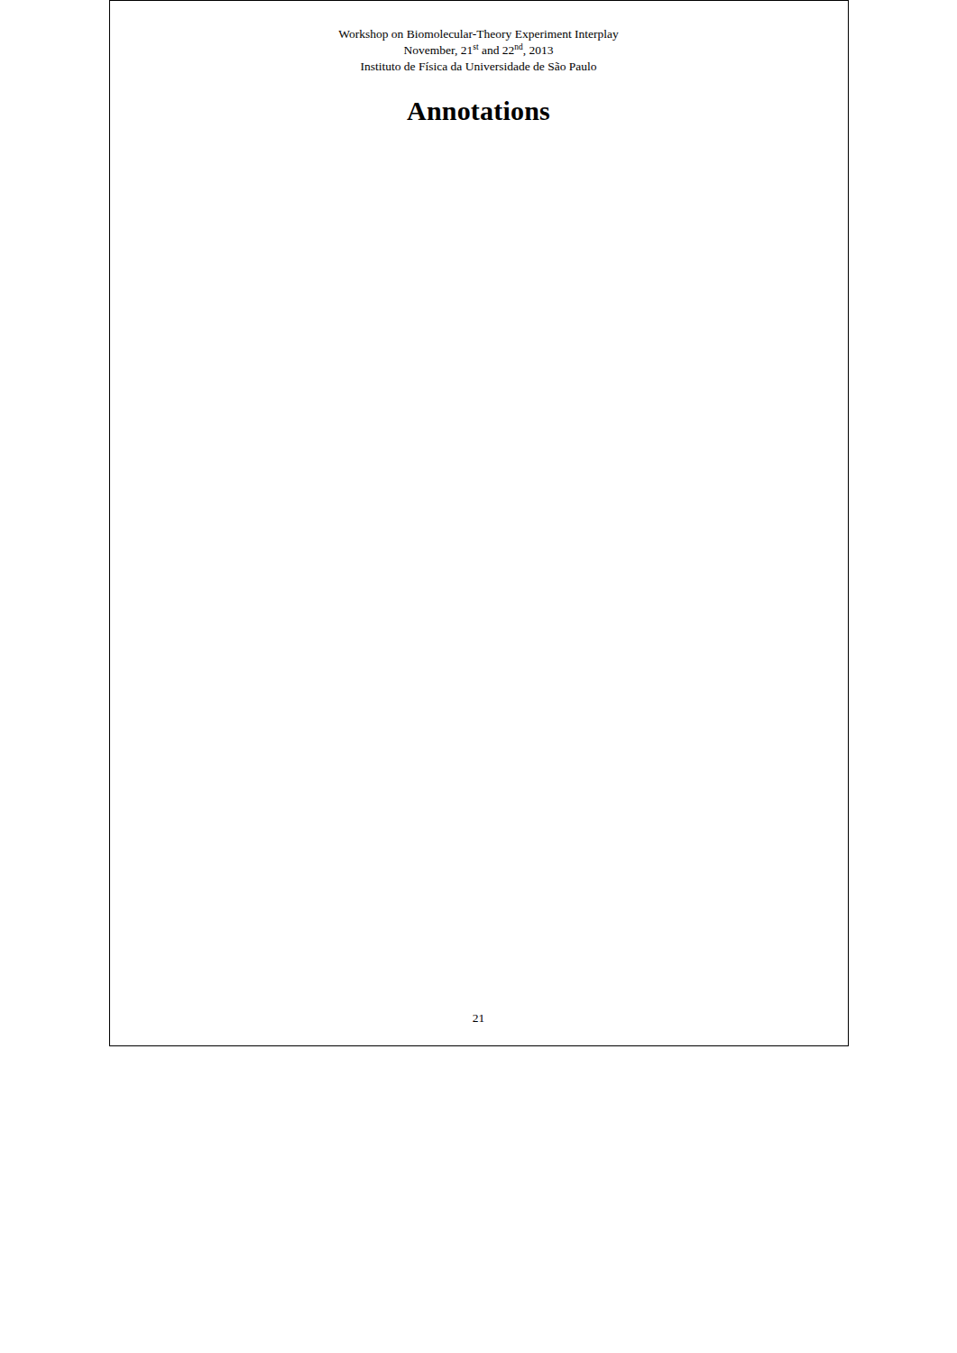Workshop on Biomolecular-Theory Experiment Interplay November, 21st and 22nd, 2013 Instituto de Física da Universidade de São Paulo
Annotations
21